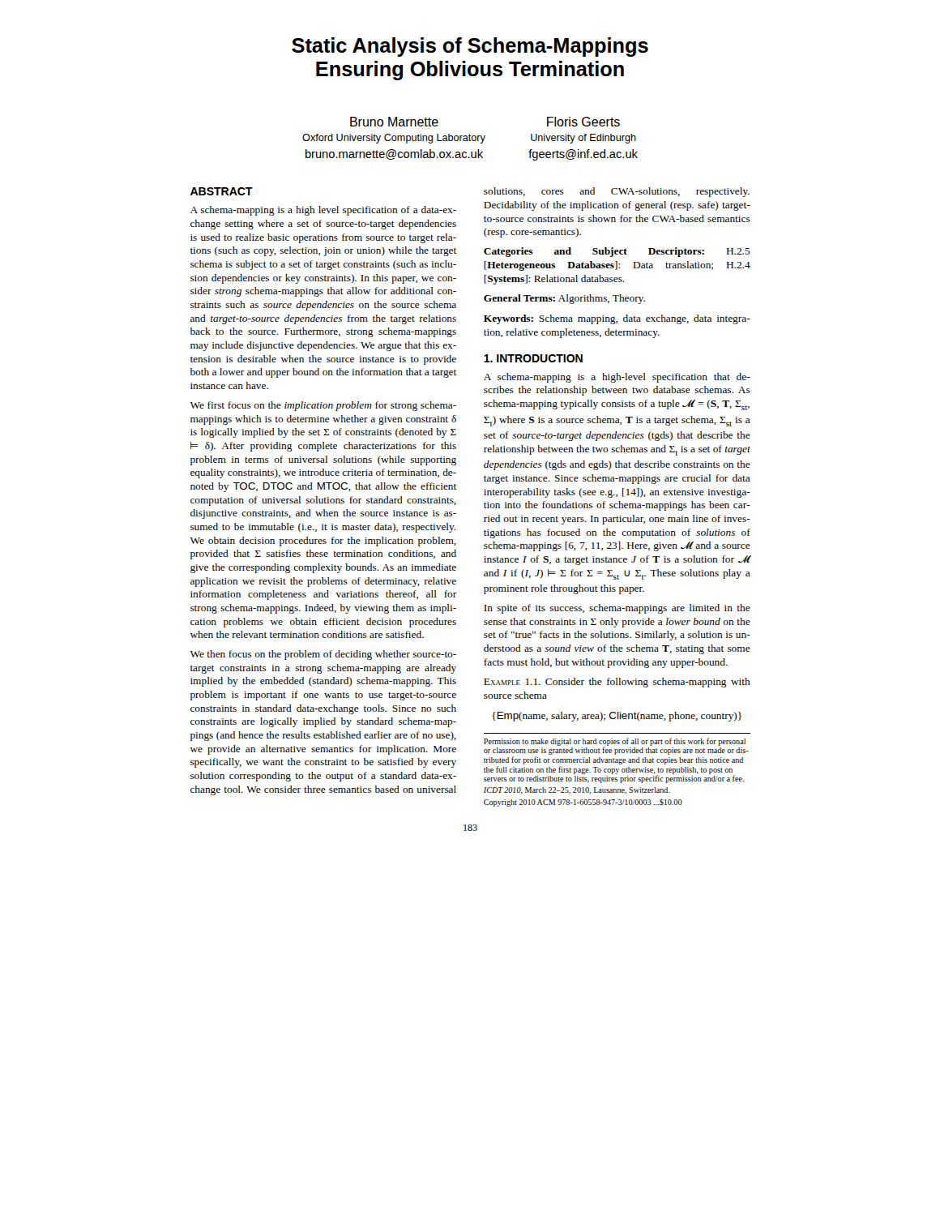Static Analysis of Schema-Mappings
Ensuring Oblivious Termination
Bruno Marnette
Oxford University Computing Laboratory
bruno.marnette@comlab.ox.ac.uk
Floris Geerts
University of Edinburgh
fgeerts@inf.ed.ac.uk
ABSTRACT
A schema-mapping is a high level specification of a data-exchange setting where a set of source-to-target dependencies is used to realize basic operations from source to target relations (such as copy, selection, join or union) while the target schema is subject to a set of target constraints (such as inclusion dependencies or key constraints). In this paper, we consider strong schema-mappings that allow for additional constraints such as source dependencies on the source schema and target-to-source dependencies from the target relations back to the source. Furthermore, strong schema-mappings may include disjunctive dependencies. We argue that this extension is desirable when the source instance is to provide both a lower and upper bound on the information that a target instance can have.
We first focus on the implication problem for strong schema-mappings which is to determine whether a given constraint δ is logically implied by the set Σ of constraints (denoted by Σ ⊨ δ). After providing complete characterizations for this problem in terms of universal solutions (while supporting equality constraints), we introduce criteria of termination, denoted by TOC, DTOC and MTOC, that allow the efficient computation of universal solutions for standard constraints, disjunctive constraints, and when the source instance is assumed to be immutable (i.e., it is master data), respectively. We obtain decision procedures for the implication problem, provided that Σ satisfies these termination conditions, and give the corresponding complexity bounds. As an immediate application we revisit the problems of determinacy, relative information completeness and variations thereof, all for strong schema-mappings. Indeed, by viewing them as implication problems we obtain efficient decision procedures when the relevant termination conditions are satisfied.
We then focus on the problem of deciding whether source-to-target constraints in a strong schema-mapping are already implied by the embedded (standard) schema-mapping. This problem is important if one wants to use target-to-source constraints in standard data-exchange tools. Since no such constraints are logically implied by standard schema-mappings (and hence the results established earlier are of no use), we provide an alternative semantics for implication. More specifically, we want the constraint to be satisfied by every solution corresponding to the output of a standard data-exchange tool. We consider three semantics based on universal solutions, cores and CWA-solutions, respectively. Decidability of the implication of general (resp. safe) target-to-source constraints is shown for the CWA-based semantics (resp. core-semantics).
Categories and Subject Descriptors: H.2.5 [Heterogeneous Databases]: Data translation; H.2.4 [Systems]: Relational databases.
General Terms: Algorithms, Theory.
Keywords: Schema mapping, data exchange, data integration, relative completeness, determinacy.
1. INTRODUCTION
A schema-mapping is a high-level specification that describes the relationship between two database schemas. As schema-mapping typically consists of a tuple 𝓜 = (S, T, Σst, Σt) where S is a source schema, T is a target schema, Σst is a set of source-to-target dependencies (tgds) that describe the relationship between the two schemas and Σt is a set of target dependencies (tgds and egds) that describe constraints on the target instance. Since schema-mappings are crucial for data interoperability tasks (see e.g., [14]), an extensive investigation into the foundations of schema-mappings has been carried out in recent years. In particular, one main line of investigations has focused on the computation of solutions of schema-mappings [6, 7, 11, 23]. Here, given 𝓜 and a source instance I of S, a target instance J of T is a solution for 𝓜 and I if (I, J) ⊨ Σ for Σ = Σst ∪ Σt. These solutions play a prominent role throughout this paper.
In spite of its success, schema-mappings are limited in the sense that constraints in Σ only provide a lower bound on the set of "true" facts in the solutions. Similarly, a solution is understood as a sound view of the schema T, stating that some facts must hold, but without providing any upper-bound.
Example 1.1. Consider the following schema-mapping with source schema
{Emp(name, salary, area); Client(name, phone, country)}
Permission to make digital or hard copies of all or part of this work for personal or classroom use is granted without fee provided that copies are not made or distributed for profit or commercial advantage and that copies bear this notice and the full citation on the first page. To copy otherwise, to republish, to post on servers or to redistribute to lists, requires prior specific permission and/or a fee.
ICDT 2010, March 22–25, 2010, Lausanne, Switzerland.
Copyright 2010 ACM 978-1-60558-947-3/10/0003 ...$10.00
183